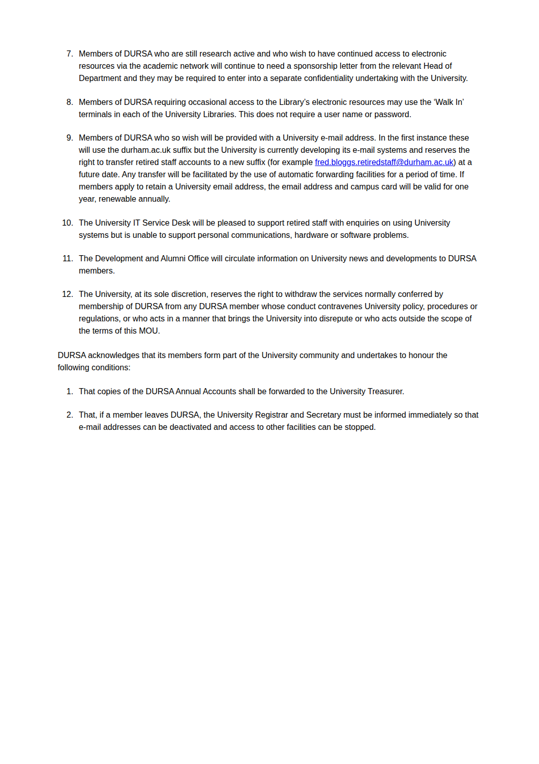Members of DURSA who are still research active and who wish to have continued access to electronic resources via the academic network will continue to need a sponsorship letter from the relevant Head of Department and they may be required to enter into a separate confidentiality undertaking with the University.
Members of DURSA requiring occasional access to the Library’s electronic resources may use the ‘Walk In’ terminals in each of the University Libraries. This does not require a user name or password.
Members of DURSA who so wish will be provided with a University e-mail address. In the first instance these will use the durham.ac.uk suffix but the University is currently developing its e-mail systems and reserves the right to transfer retired staff accounts to a new suffix (for example fred.bloggs.retiredstaff@durham.ac.uk) at a future date. Any transfer will be facilitated by the use of automatic forwarding facilities for a period of time. If members apply to retain a University email address, the email address and campus card will be valid for one year, renewable annually.
The University IT Service Desk will be pleased to support retired staff with enquiries on using University systems but is unable to support personal communications, hardware or software problems.
The Development and Alumni Office will circulate information on University news and developments to DURSA members.
The University, at its sole discretion, reserves the right to withdraw the services normally conferred by membership of DURSA from any DURSA member whose conduct contravenes University policy, procedures or regulations, or who acts in a manner that brings the University into disrepute or who acts outside the scope of the terms of this MOU.
DURSA acknowledges that its members form part of the University community and undertakes to honour the following conditions:
That copies of the DURSA Annual Accounts shall be forwarded to the University Treasurer.
That, if a member leaves DURSA, the University Registrar and Secretary must be informed immediately so that e-mail addresses can be deactivated and access to other facilities can be stopped.